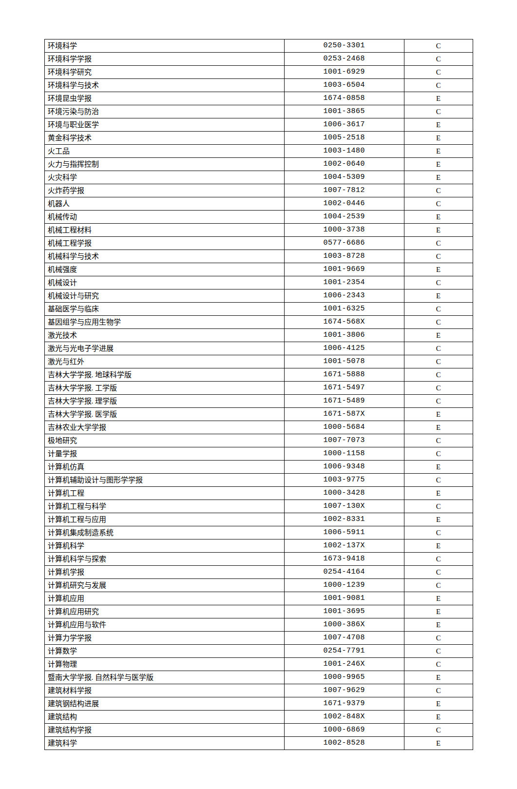| 环境科学 | 0250-3301 | C |
| 环境科学学报 | 0253-2468 | C |
| 环境科学研究 | 1001-6929 | C |
| 环境科学与技术 | 1003-6504 | C |
| 环境昆虫学报 | 1674-0858 | E |
| 环境污染与防治 | 1001-3865 | C |
| 环境与职业医学 | 1006-3617 | E |
| 黄金科学技术 | 1005-2518 | E |
| 火工品 | 1003-1480 | E |
| 火力与指挥控制 | 1002-0640 | E |
| 火灾科学 | 1004-5309 | E |
| 火炸药学报 | 1007-7812 | C |
| 机器人 | 1002-0446 | C |
| 机械传动 | 1004-2539 | E |
| 机械工程材料 | 1000-3738 | E |
| 机械工程学报 | 0577-6686 | C |
| 机械科学与技术 | 1003-8728 | C |
| 机械强度 | 1001-9669 | E |
| 机械设计 | 1001-2354 | C |
| 机械设计与研究 | 1006-2343 | E |
| 基础医学与临床 | 1001-6325 | C |
| 基因组学与应用生物学 | 1674-568X | C |
| 激光技术 | 1001-3806 | E |
| 激光与光电子学进展 | 1006-4125 | C |
| 激光与红外 | 1001-5078 | C |
| 吉林大学学报. 地球科学版 | 1671-5888 | C |
| 吉林大学学报. 工学版 | 1671-5497 | C |
| 吉林大学学报. 理学版 | 1671-5489 | C |
| 吉林大学学报. 医学版 | 1671-587X | E |
| 吉林农业大学学报 | 1000-5684 | E |
| 极地研究 | 1007-7073 | C |
| 计量学报 | 1000-1158 | C |
| 计算机仿真 | 1006-9348 | E |
| 计算机辅助设计与图形学学报 | 1003-9775 | C |
| 计算机工程 | 1000-3428 | E |
| 计算机工程与科学 | 1007-130X | C |
| 计算机工程与应用 | 1002-8331 | E |
| 计算机集成制造系统 | 1006-5911 | C |
| 计算机科学 | 1002-137X | E |
| 计算机科学与探索 | 1673-9418 | C |
| 计算机学报 | 0254-4164 | C |
| 计算机研究与发展 | 1000-1239 | C |
| 计算机应用 | 1001-9081 | E |
| 计算机应用研究 | 1001-3695 | E |
| 计算机应用与软件 | 1000-386X | E |
| 计算力学学报 | 1007-4708 | C |
| 计算数学 | 0254-7791 | C |
| 计算物理 | 1001-246X | C |
| 暨南大学学报. 自然科学与医学版 | 1000-9965 | E |
| 建筑材料学报 | 1007-9629 | C |
| 建筑钢结构进展 | 1671-9379 | E |
| 建筑结构 | 1002-848X | E |
| 建筑结构学报 | 1000-6869 | C |
| 建筑科学 | 1002-8528 | E |